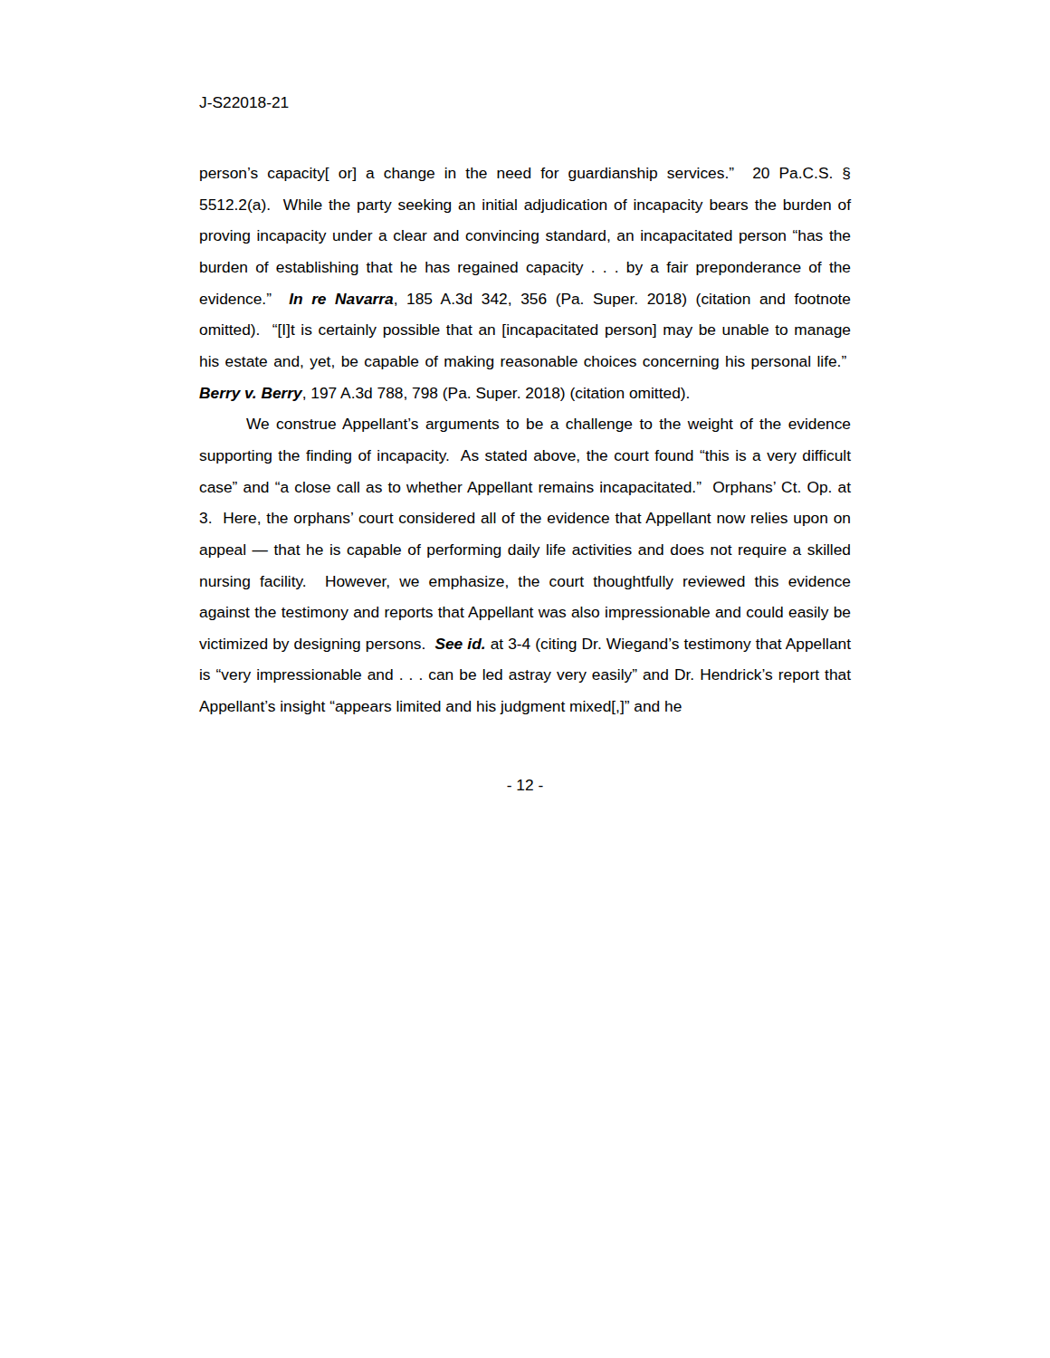J-S22018-21
person’s capacity[ or] a change in the need for guardianship services.” 20 Pa.C.S. § 5512.2(a). While the party seeking an initial adjudication of incapacity bears the burden of proving incapacity under a clear and convincing standard, an incapacitated person “has the burden of establishing that he has regained capacity . . . by a fair preponderance of the evidence.” In re Navarra, 185 A.3d 342, 356 (Pa. Super. 2018) (citation and footnote omitted). “[I]t is certainly possible that an [incapacitated person] may be unable to manage his estate and, yet, be capable of making reasonable choices concerning his personal life.” Berry v. Berry, 197 A.3d 788, 798 (Pa. Super. 2018) (citation omitted).
We construe Appellant’s arguments to be a challenge to the weight of the evidence supporting the finding of incapacity. As stated above, the court found “this is a very difficult case” and “a close call as to whether Appellant remains incapacitated.” Orphans’ Ct. Op. at 3. Here, the orphans’ court considered all of the evidence that Appellant now relies upon on appeal — that he is capable of performing daily life activities and does not require a skilled nursing facility. However, we emphasize, the court thoughtfully reviewed this evidence against the testimony and reports that Appellant was also impressionable and could easily be victimized by designing persons. See id. at 3-4 (citing Dr. Wiegand’s testimony that Appellant is “very impressionable and . . . can be led astray very easily” and Dr. Hendrick’s report that Appellant’s insight “appears limited and his judgment mixed[,]” and he
- 12 -